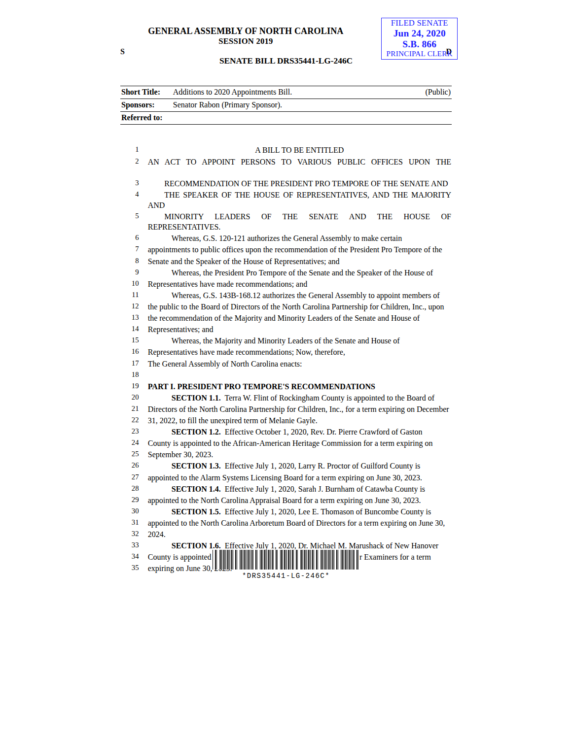FILED SENATE
Jun 24, 2020
S.B. 866
PRINCIPAL CLERK
GENERAL ASSEMBLY OF NORTH CAROLINA
SESSION 2019
S D
SENATE BILL DRS35441-LG-246C
| Short Title: | Additions to 2020 Appointments Bill. | (Public) |
| Sponsors: | Senator Rabon (Primary Sponsor). |
| Referred to: | |
| 1 | A BILL TO BE ENTITLED |
| 2 | AN ACT TO APPOINT PERSONS TO VARIOUS PUBLIC OFFICES UPON THE |
| 3 | RECOMMENDATION OF THE PRESIDENT PRO TEMPORE OF THE SENATE AND |
| 4 | THE SPEAKER OF THE HOUSE OF REPRESENTATIVES, AND THE MAJORITY AND |
| 5 | MINORITY LEADERS OF THE SENATE AND THE HOUSE OF REPRESENTATIVES. |
| 6 | Whereas, G.S. 120-121 authorizes the General Assembly to make certain |
| 7 | appointments to public offices upon the recommendation of the President Pro Tempore of the |
| 8 | Senate and the Speaker of the House of Representatives; and |
| 9 | Whereas, the President Pro Tempore of the Senate and the Speaker of the House of |
| 10 | Representatives have made recommendations; and |
| 11 | Whereas, G.S. 143B-168.12 authorizes the General Assembly to appoint members of |
| 12 | the public to the Board of Directors of the North Carolina Partnership for Children, Inc., upon |
| 13 | the recommendation of the Majority and Minority Leaders of the Senate and House of |
| 14 | Representatives; and |
| 15 | Whereas, the Majority and Minority Leaders of the Senate and House of |
| 16 | Representatives have made recommendations; Now, therefore, |
| 17 | The General Assembly of North Carolina enacts: |
| 18 | |
| 19 | PART I. PRESIDENT PRO TEMPORE'S RECOMMENDATIONS |
| 20 | SECTION 1.1. Terra W. Flint of Rockingham County is appointed to the Board of |
| 21 | Directors of the North Carolina Partnership for Children, Inc., for a term expiring on December |
| 22 | 31, 2022, to fill the unexpired term of Melanie Gayle. |
| 23 | SECTION 1.2. Effective October 1, 2020, Rev. Dr. Pierre Crawford of Gaston |
| 24 | County is appointed to the African-American Heritage Commission for a term expiring on |
| 25 | September 30, 2023. |
| 26 | SECTION 1.3. Effective July 1, 2020, Larry R. Proctor of Guilford County is |
| 27 | appointed to the Alarm Systems Licensing Board for a term expiring on June 30, 2023. |
| 28 | SECTION 1.4. Effective July 1, 2020, Sarah J. Burnham of Catawba County is |
| 29 | appointed to the North Carolina Appraisal Board for a term expiring on June 30, 2023. |
| 30 | SECTION 1.5. Effective July 1, 2020, Lee E. Thomason of Buncombe County is |
| 31 | appointed to the North Carolina Arboretum Board of Directors for a term expiring on June 30, |
| 32 | 2024. |
| 33 | SECTION 1.6. Effective July 1, 2020, Dr. Michael M. Marushack of New Hanover |
| 34 | County is appointed to the North Carolina Board of Athletic Trainer Examiners for a term |
| 35 | expiring on June 30, 2023. |
*DRS35441-LG-246C*